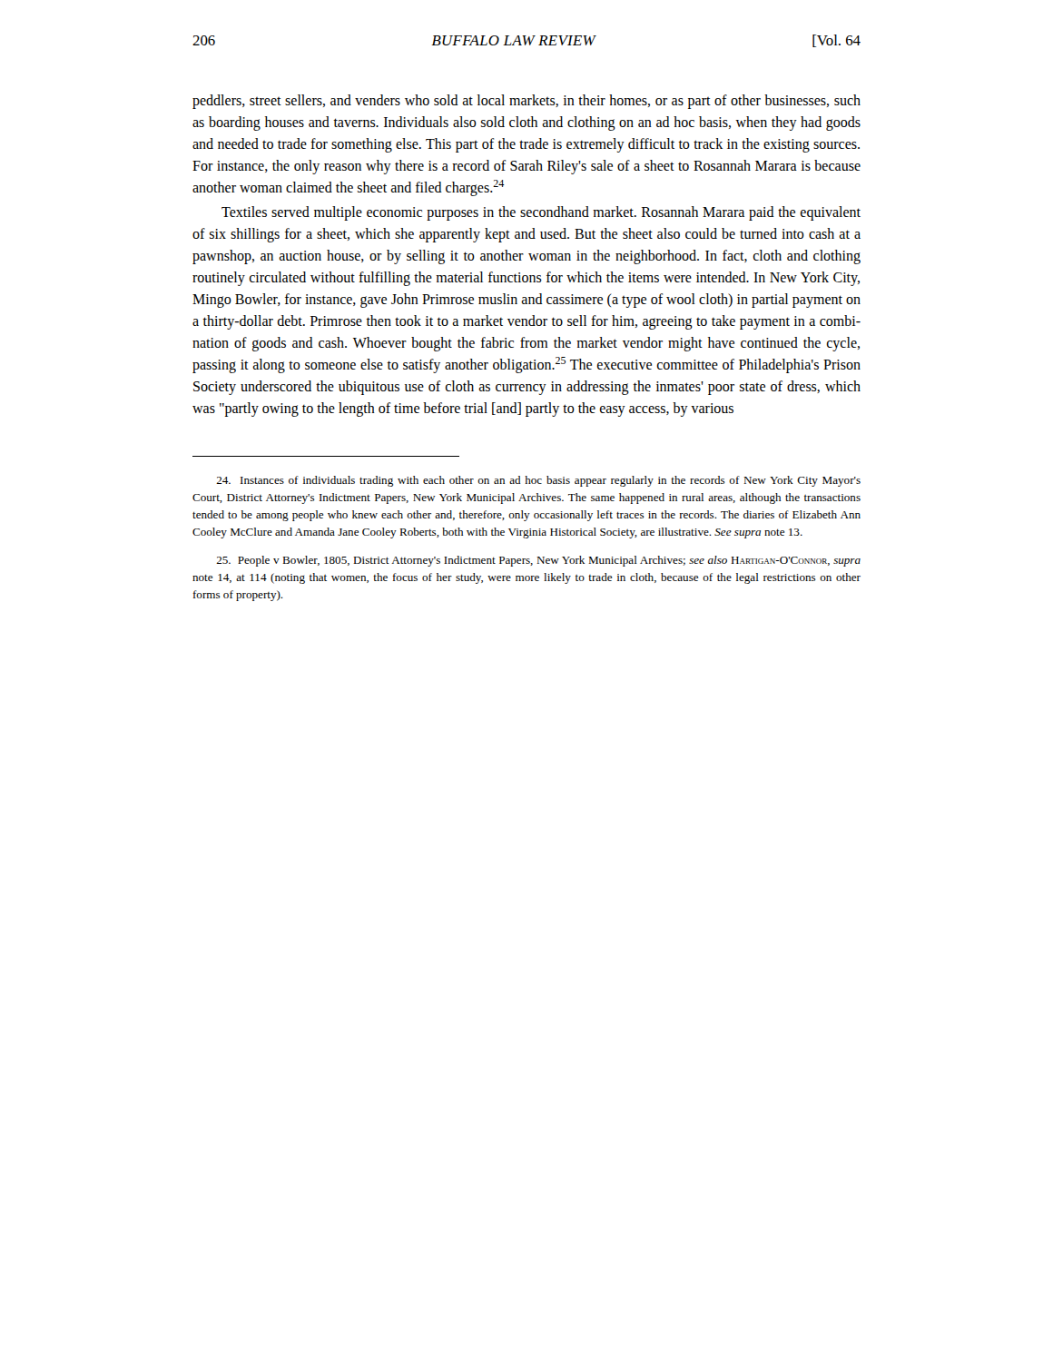206 BUFFALO LAW REVIEW [Vol. 64
peddlers, street sellers, and venders who sold at local markets, in their homes, or as part of other businesses, such as boarding houses and taverns. Individuals also sold cloth and clothing on an ad hoc basis, when they had goods and needed to trade for something else. This part of the trade is extremely difficult to track in the existing sources. For instance, the only reason why there is a record of Sarah Riley's sale of a sheet to Rosannah Marara is because another woman claimed the sheet and filed charges.24
Textiles served multiple economic purposes in the secondhand market. Rosannah Marara paid the equivalent of six shillings for a sheet, which she apparently kept and used. But the sheet also could be turned into cash at a pawnshop, an auction house, or by selling it to another woman in the neighborhood. In fact, cloth and clothing routinely circulated without fulfilling the material functions for which the items were intended. In New York City, Mingo Bowler, for instance, gave John Primrose muslin and cassimere (a type of wool cloth) in partial payment on a thirty-dollar debt. Primrose then took it to a market vendor to sell for him, agreeing to take payment in a combination of goods and cash. Whoever bought the fabric from the market vendor might have continued the cycle, passing it along to someone else to satisfy another obligation.25 The executive committee of Philadelphia's Prison Society underscored the ubiquitous use of cloth as currency in addressing the inmates' poor state of dress, which was "partly owing to the length of time before trial [and] partly to the easy access, by various
24. Instances of individuals trading with each other on an ad hoc basis appear regularly in the records of New York City Mayor's Court, District Attorney's Indictment Papers, New York Municipal Archives. The same happened in rural areas, although the transactions tended to be among people who knew each other and, therefore, only occasionally left traces in the records. The diaries of Elizabeth Ann Cooley McClure and Amanda Jane Cooley Roberts, both with the Virginia Historical Society, are illustrative. See supra note 13.
25. People v Bowler, 1805, District Attorney's Indictment Papers, New York Municipal Archives; see also Hartigan-O'Connor, supra note 14, at 114 (noting that women, the focus of her study, were more likely to trade in cloth, because of the legal restrictions on other forms of property).